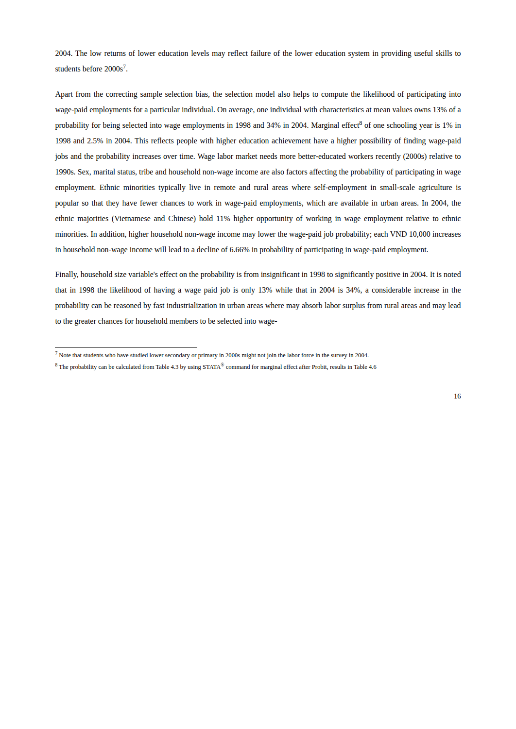2004. The low returns of lower education levels may reflect failure of the lower education system in providing useful skills to students before 2000s7.
Apart from the correcting sample selection bias, the selection model also helps to compute the likelihood of participating into wage-paid employments for a particular individual. On average, one individual with characteristics at mean values owns 13% of a probability for being selected into wage employments in 1998 and 34% in 2004. Marginal effect8 of one schooling year is 1% in 1998 and 2.5% in 2004. This reflects people with higher education achievement have a higher possibility of finding wage-paid jobs and the probability increases over time. Wage labor market needs more better-educated workers recently (2000s) relative to 1990s. Sex, marital status, tribe and household non-wage income are also factors affecting the probability of participating in wage employment. Ethnic minorities typically live in remote and rural areas where self-employment in small-scale agriculture is popular so that they have fewer chances to work in wage-paid employments, which are available in urban areas. In 2004, the ethnic majorities (Vietnamese and Chinese) hold 11% higher opportunity of working in wage employment relative to ethnic minorities. In addition, higher household non-wage income may lower the wage-paid job probability; each VND 10,000 increases in household non-wage income will lead to a decline of 6.66% in probability of participating in wage-paid employment.
Finally, household size variable's effect on the probability is from insignificant in 1998 to significantly positive in 2004. It is noted that in 1998 the likelihood of having a wage paid job is only 13% while that in 2004 is 34%, a considerable increase in the probability can be reasoned by fast industrialization in urban areas where may absorb labor surplus from rural areas and may lead to the greater chances for household members to be selected into wage-
7 Note that students who have studied lower secondary or primary in 2000s might not join the labor force in the survey in 2004.
8 The probability can be calculated from Table 4.3 by using STATA® command for marginal effect after Probit, results in Table 4.6
16